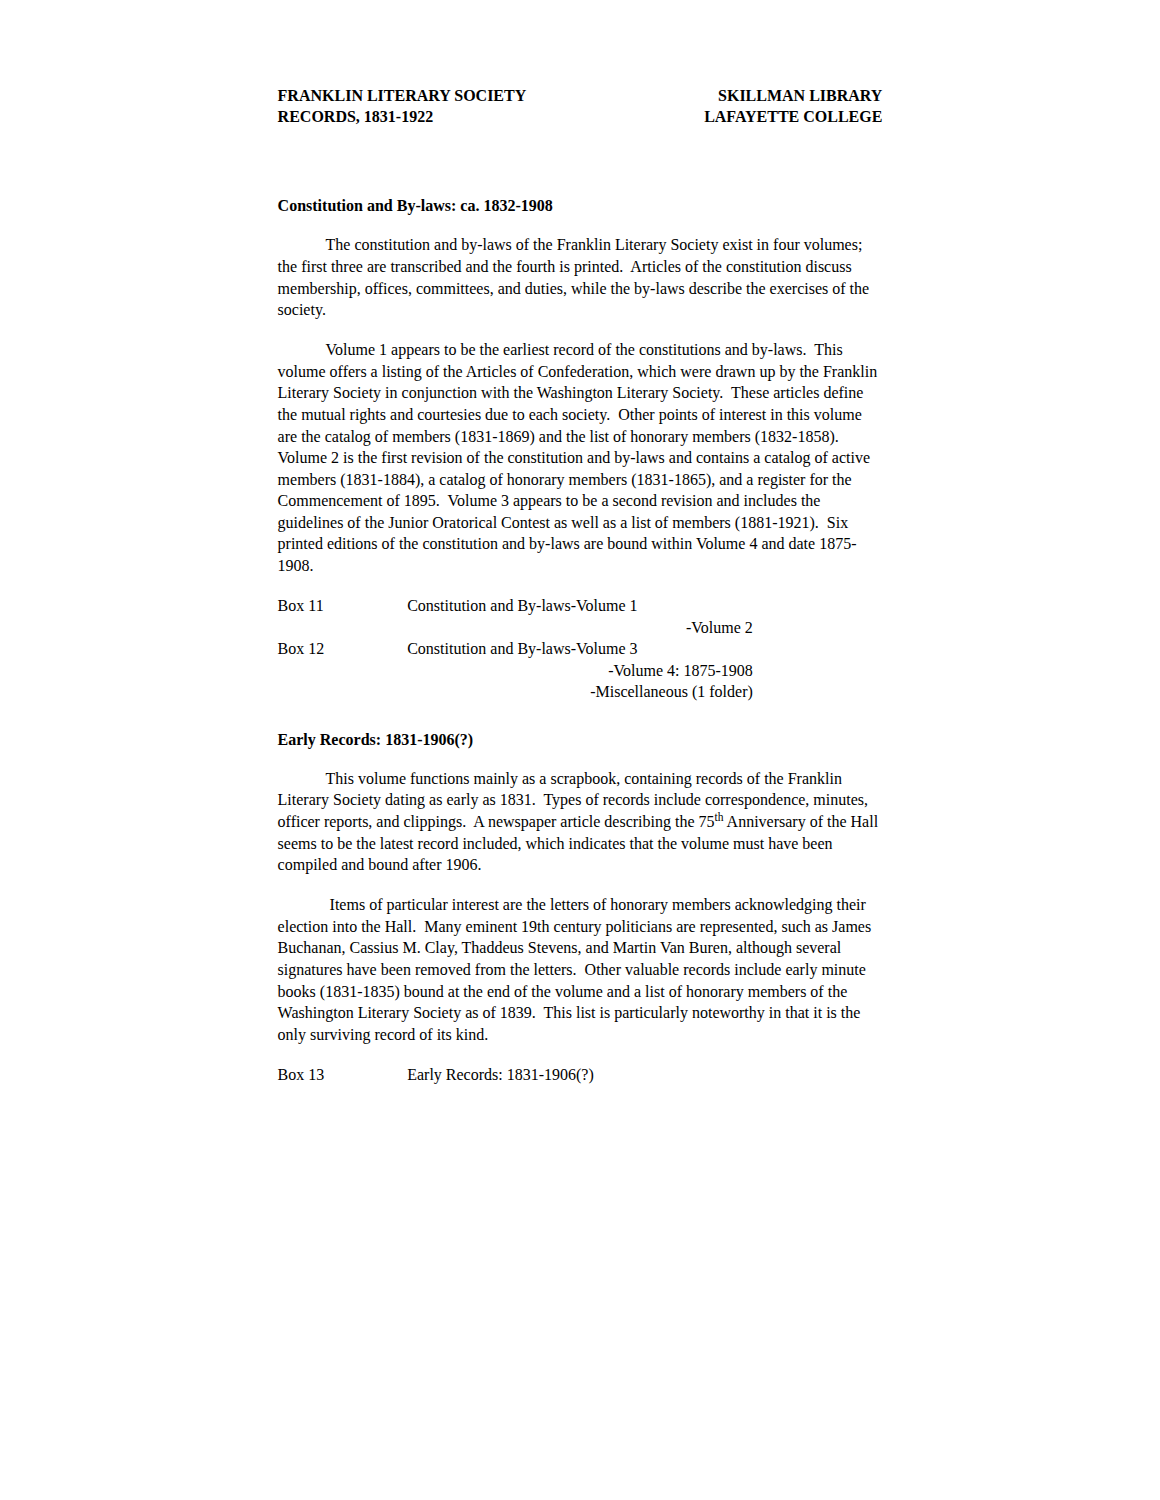| FRANKLIN LITERARY SOCIETY | SKILLMAN LIBRARY |
| RECORDS, 1831-1922 | LAFAYETTE COLLEGE |
Constitution and By-laws: ca. 1832-1908
The constitution and by-laws of the Franklin Literary Society exist in four volumes; the first three are transcribed and the fourth is printed. Articles of the constitution discuss membership, offices, committees, and duties, while the by-laws describe the exercises of the society.
Volume 1 appears to be the earliest record of the constitutions and by-laws. This volume offers a listing of the Articles of Confederation, which were drawn up by the Franklin Literary Society in conjunction with the Washington Literary Society. These articles define the mutual rights and courtesies due to each society. Other points of interest in this volume are the catalog of members (1831-1869) and the list of honorary members (1832-1858). Volume 2 is the first revision of the constitution and by-laws and contains a catalog of active members (1831-1884), a catalog of honorary members (1831-1865), and a register for the Commencement of 1895. Volume 3 appears to be a second revision and includes the guidelines of the Junior Oratorical Contest as well as a list of members (1881-1921). Six printed editions of the constitution and by-laws are bound within Volume 4 and date 1875-1908.
| Box 11 | Constitution and By-laws-Volume 1 |
| | -Volume 2 |
| Box 12 | Constitution and By-laws-Volume 3 |
| | -Volume 4: 1875-1908 |
| | -Miscellaneous (1 folder) |
Early Records: 1831-1906(?)
This volume functions mainly as a scrapbook, containing records of the Franklin Literary Society dating as early as 1831. Types of records include correspondence, minutes, officer reports, and clippings. A newspaper article describing the 75th Anniversary of the Hall seems to be the latest record included, which indicates that the volume must have been compiled and bound after 1906.
Items of particular interest are the letters of honorary members acknowledging their election into the Hall. Many eminent 19th century politicians are represented, such as James Buchanan, Cassius M. Clay, Thaddeus Stevens, and Martin Van Buren, although several signatures have been removed from the letters. Other valuable records include early minute books (1831-1835) bound at the end of the volume and a list of honorary members of the Washington Literary Society as of 1839. This list is particularly noteworthy in that it is the only surviving record of its kind.
| Box 13 | Early Records: 1831-1906(?) |